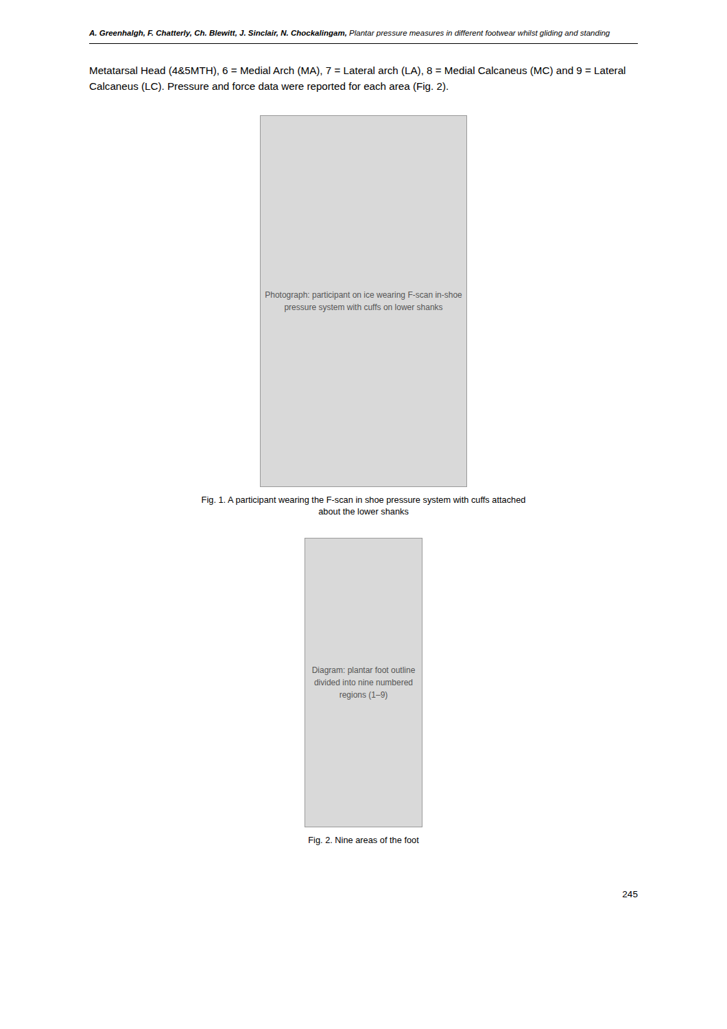A. Greenhalgh, F. Chatterly, Ch. Blewitt, J. Sinclair, N. Chockalingam, Plantar pressure measures in different footwear whilst gliding and standing
Metatarsal Head (4&5MTH), 6 = Medial Arch (MA), 7 = Lateral arch (LA), 8 = Medial Calcaneus (MC) and 9 = Lateral Calcaneus (LC). Pressure and force data were reported for each area (Fig. 2).
Photograph: participant on ice wearing F-scan in-shoe pressure system with cuffs on lower shanks
Fig. 1. A participant wearing the F-scan in shoe pressure system with cuffs attached
about the lower shanks
Diagram: plantar foot outline divided into nine numbered regions (1–9)
Fig. 2. Nine areas of the foot
245